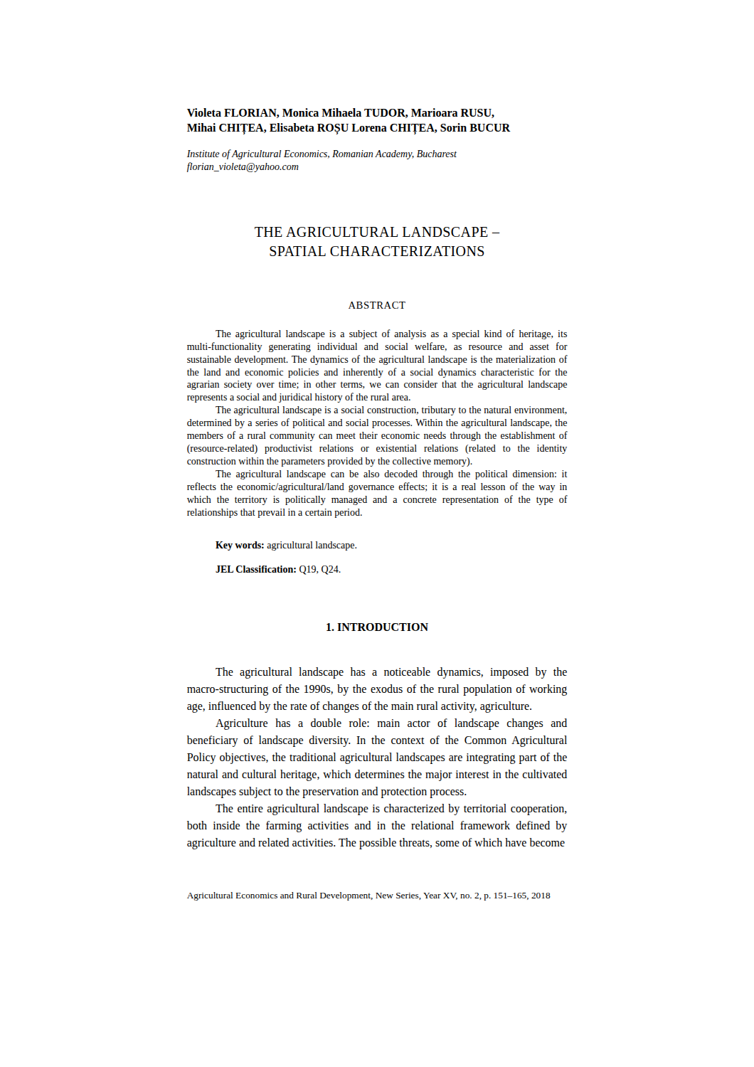Violeta FLORIAN, Monica Mihaela TUDOR, Marioara RUSU,
Mihai CHIȚEA, Elisabeta ROȘU Lorena CHIȚEA, Sorin BUCUR
Institute of Agricultural Economics, Romanian Academy, Bucharest
florian_violeta@yahoo.com
THE AGRICULTURAL LANDSCAPE –
SPATIAL CHARACTERIZATIONS
ABSTRACT
The agricultural landscape is a subject of analysis as a special kind of heritage, its multi-functionality generating individual and social welfare, as resource and asset for sustainable development. The dynamics of the agricultural landscape is the materialization of the land and economic policies and inherently of a social dynamics characteristic for the agrarian society over time; in other terms, we can consider that the agricultural landscape represents a social and juridical history of the rural area.
The agricultural landscape is a social construction, tributary to the natural environment, determined by a series of political and social processes. Within the agricultural landscape, the members of a rural community can meet their economic needs through the establishment of (resource-related) productivist relations or existential relations (related to the identity construction within the parameters provided by the collective memory).
The agricultural landscape can be also decoded through the political dimension: it reflects the economic/agricultural/land governance effects; it is a real lesson of the way in which the territory is politically managed and a concrete representation of the type of relationships that prevail in a certain period.
Key words: agricultural landscape.
JEL Classification: Q19, Q24.
1. INTRODUCTION
The agricultural landscape has a noticeable dynamics, imposed by the macro-structuring of the 1990s, by the exodus of the rural population of working age, influenced by the rate of changes of the main rural activity, agriculture.
Agriculture has a double role: main actor of landscape changes and beneficiary of landscape diversity. In the context of the Common Agricultural Policy objectives, the traditional agricultural landscapes are integrating part of the natural and cultural heritage, which determines the major interest in the cultivated landscapes subject to the preservation and protection process.
The entire agricultural landscape is characterized by territorial cooperation, both inside the farming activities and in the relational framework defined by agriculture and related activities. The possible threats, some of which have become
Agricultural Economics and Rural Development, New Series, Year XV, no. 2, p. 151–165, 2018